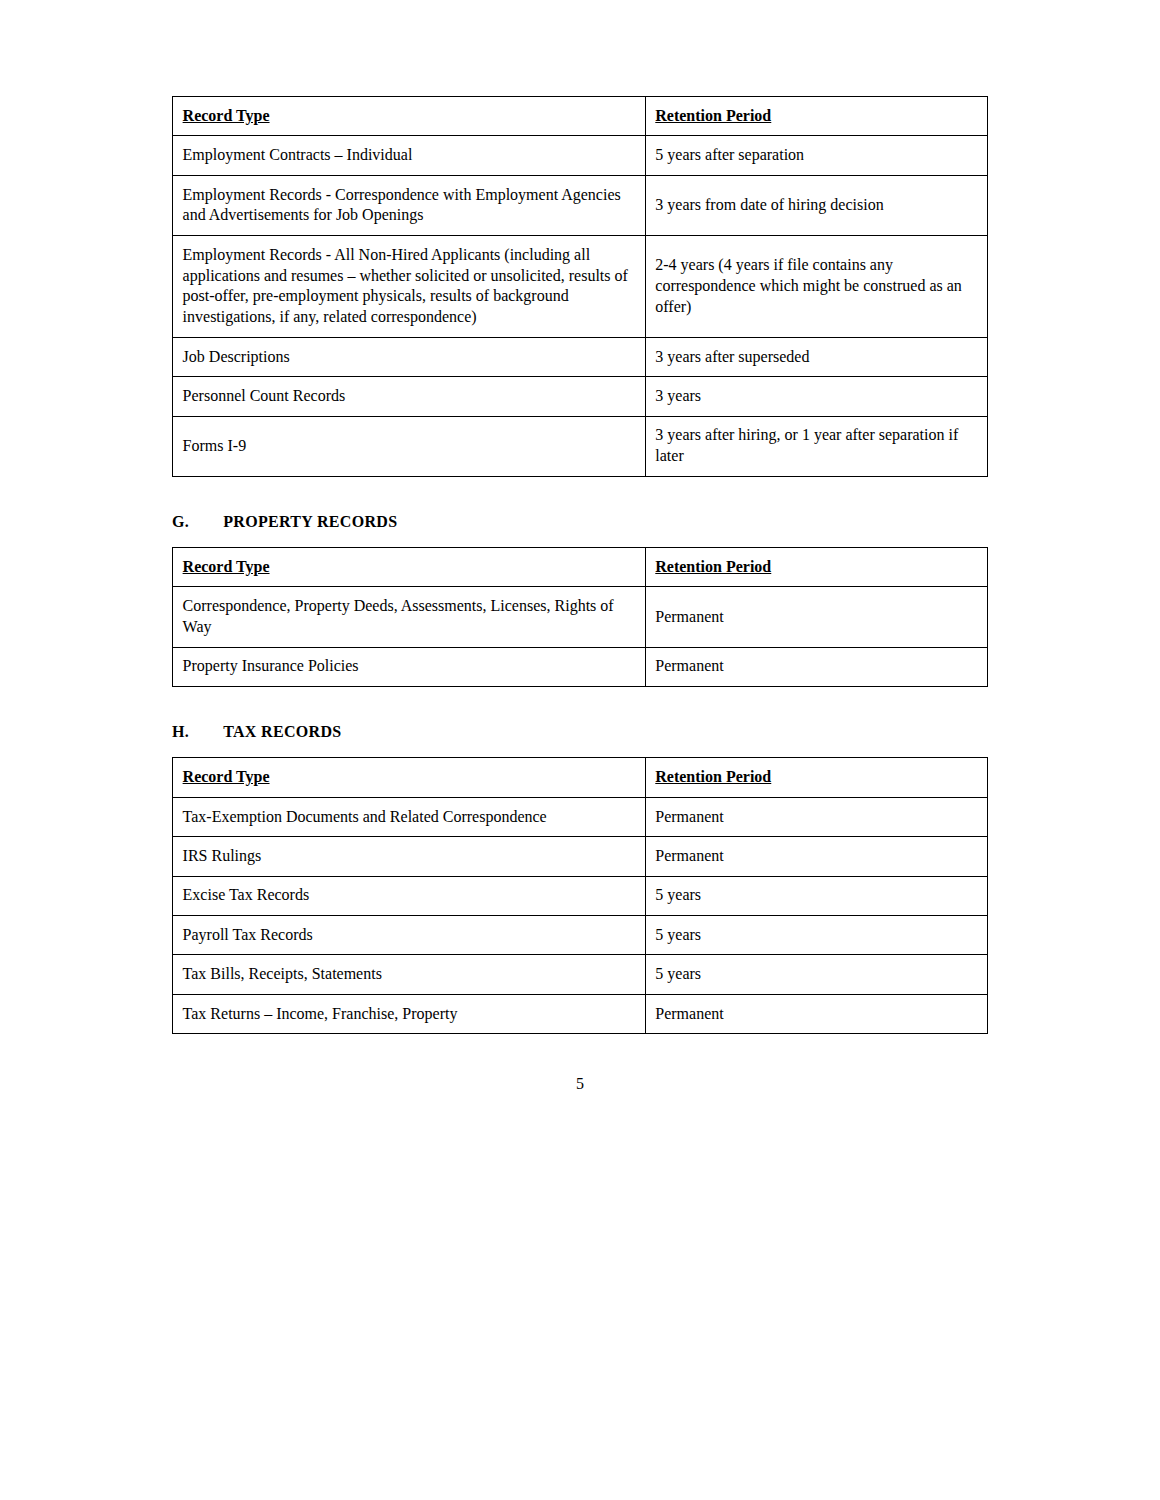| Record Type | Retention Period |
| --- | --- |
| Employment Contracts – Individual | 5 years after separation |
| Employment Records - Correspondence with Employment Agencies and Advertisements for Job Openings | 3 years from date of hiring decision |
| Employment Records - All Non-Hired Applicants (including all applications and resumes – whether solicited or unsolicited, results of post-offer, pre-employment physicals, results of background investigations, if any, related correspondence) | 2-4 years (4 years if file contains any correspondence which might be construed as an offer) |
| Job Descriptions | 3 years after superseded |
| Personnel Count Records | 3 years |
| Forms I-9 | 3 years after hiring, or 1 year after separation if later |
G. PROPERTY RECORDS
| Record Type | Retention Period |
| --- | --- |
| Correspondence, Property Deeds, Assessments, Licenses, Rights of Way | Permanent |
| Property Insurance Policies | Permanent |
H. TAX RECORDS
| Record Type | Retention Period |
| --- | --- |
| Tax-Exemption Documents and Related Correspondence | Permanent |
| IRS Rulings | Permanent |
| Excise Tax Records | 5 years |
| Payroll Tax Records | 5 years |
| Tax Bills, Receipts, Statements | 5 years |
| Tax Returns – Income, Franchise, Property | Permanent |
5